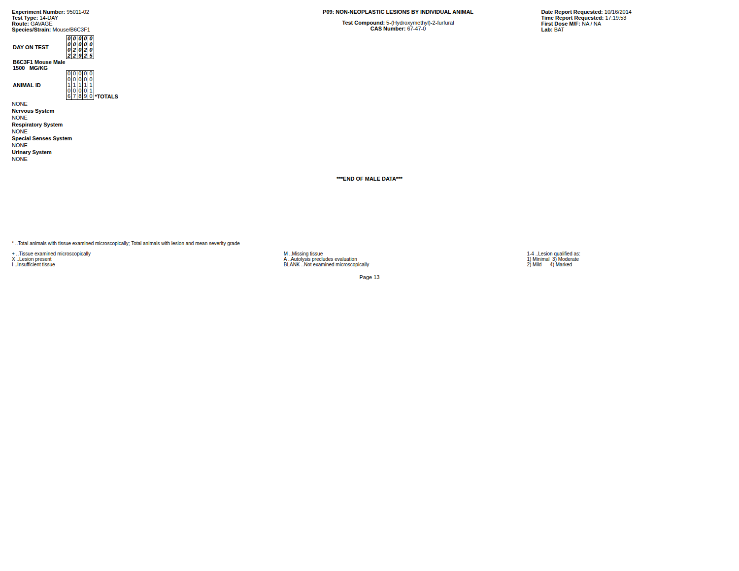| Experiment Number: 95011-02 Test Type: 14-DAY Route: GAVAGE Species/Strain: Mouse/B6C3F1 | P09: NON-NEOPLASTIC LESIONS BY INDIVIDUAL ANIMAL Test Compound: 5-(Hydroxymethyl)-2-furfural CAS Number: 67-47-0 | Date Report Requested: 10/16/2014 Time Report Requested: 17:19:53 First Dose M/F: NA / NA Lab: BAT |
| DAY ON TEST | 0 0 0 2 | 0 0 2 2 | 0 0 0 9 | 0 0 2 2 | 0 0 0 5 | |
| B6C3F1 Mouse Male 1500 MG/KG | | |
| ANIMAL ID | 0 0 1 0 6 | 0 0 1 0 7 | 0 0 1 0 8 | 0 0 1 0 9 | 0 0 1 1 0 | *TOTALS |
NONE
Nervous System
NONE
Respiratory System
NONE
Special Senses System
NONE
Urinary System
NONE
***END OF MALE DATA***
* ..Total animals with tissue examined microscopically; Total animals with lesion and mean severity grade
| + ..Tissue examined microscopically | M ..Missing tissue | 1-4 ..Lesion qualified as: |
| X ..Lesion present | A ..Autolysis precludes evaluation | 1) Minimal 3) Moderate |
| I ..Insufficient tissue | BLANK ..Not examined microscopically | 2) Mild 4) Marked |
Page 13